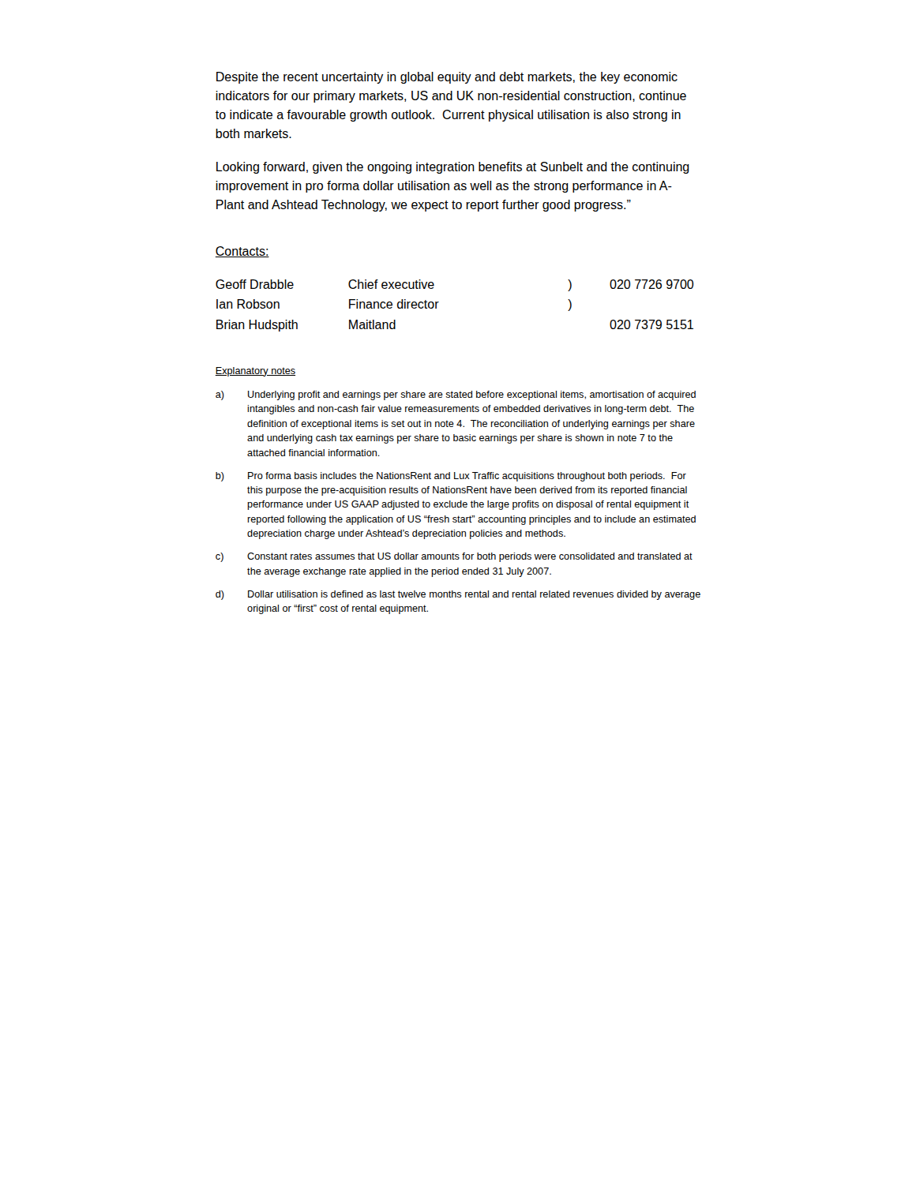Despite the recent uncertainty in global equity and debt markets, the key economic indicators for our primary markets, US and UK non-residential construction, continue to indicate a favourable growth outlook. Current physical utilisation is also strong in both markets.
Looking forward, given the ongoing integration benefits at Sunbelt and the continuing improvement in pro forma dollar utilisation as well as the strong performance in A-Plant and Ashtead Technology, we expect to report further good progress.”
Contacts:
| Geoff Drabble | Chief executive | ) | 020 7726 9700 |
| Ian Robson | Finance director | ) | |
| Brian Hudspith | Maitland | | 020 7379 5151 |
Explanatory notes
Underlying profit and earnings per share are stated before exceptional items, amortisation of acquired intangibles and non-cash fair value remeasurements of embedded derivatives in long-term debt. The definition of exceptional items is set out in note 4. The reconciliation of underlying earnings per share and underlying cash tax earnings per share to basic earnings per share is shown in note 7 to the attached financial information.
Pro forma basis includes the NationsRent and Lux Traffic acquisitions throughout both periods. For this purpose the pre-acquisition results of NationsRent have been derived from its reported financial performance under US GAAP adjusted to exclude the large profits on disposal of rental equipment it reported following the application of US “fresh start” accounting principles and to include an estimated depreciation charge under Ashtead’s depreciation policies and methods.
Constant rates assumes that US dollar amounts for both periods were consolidated and translated at the average exchange rate applied in the period ended 31 July 2007.
Dollar utilisation is defined as last twelve months rental and rental related revenues divided by average original or “first” cost of rental equipment.